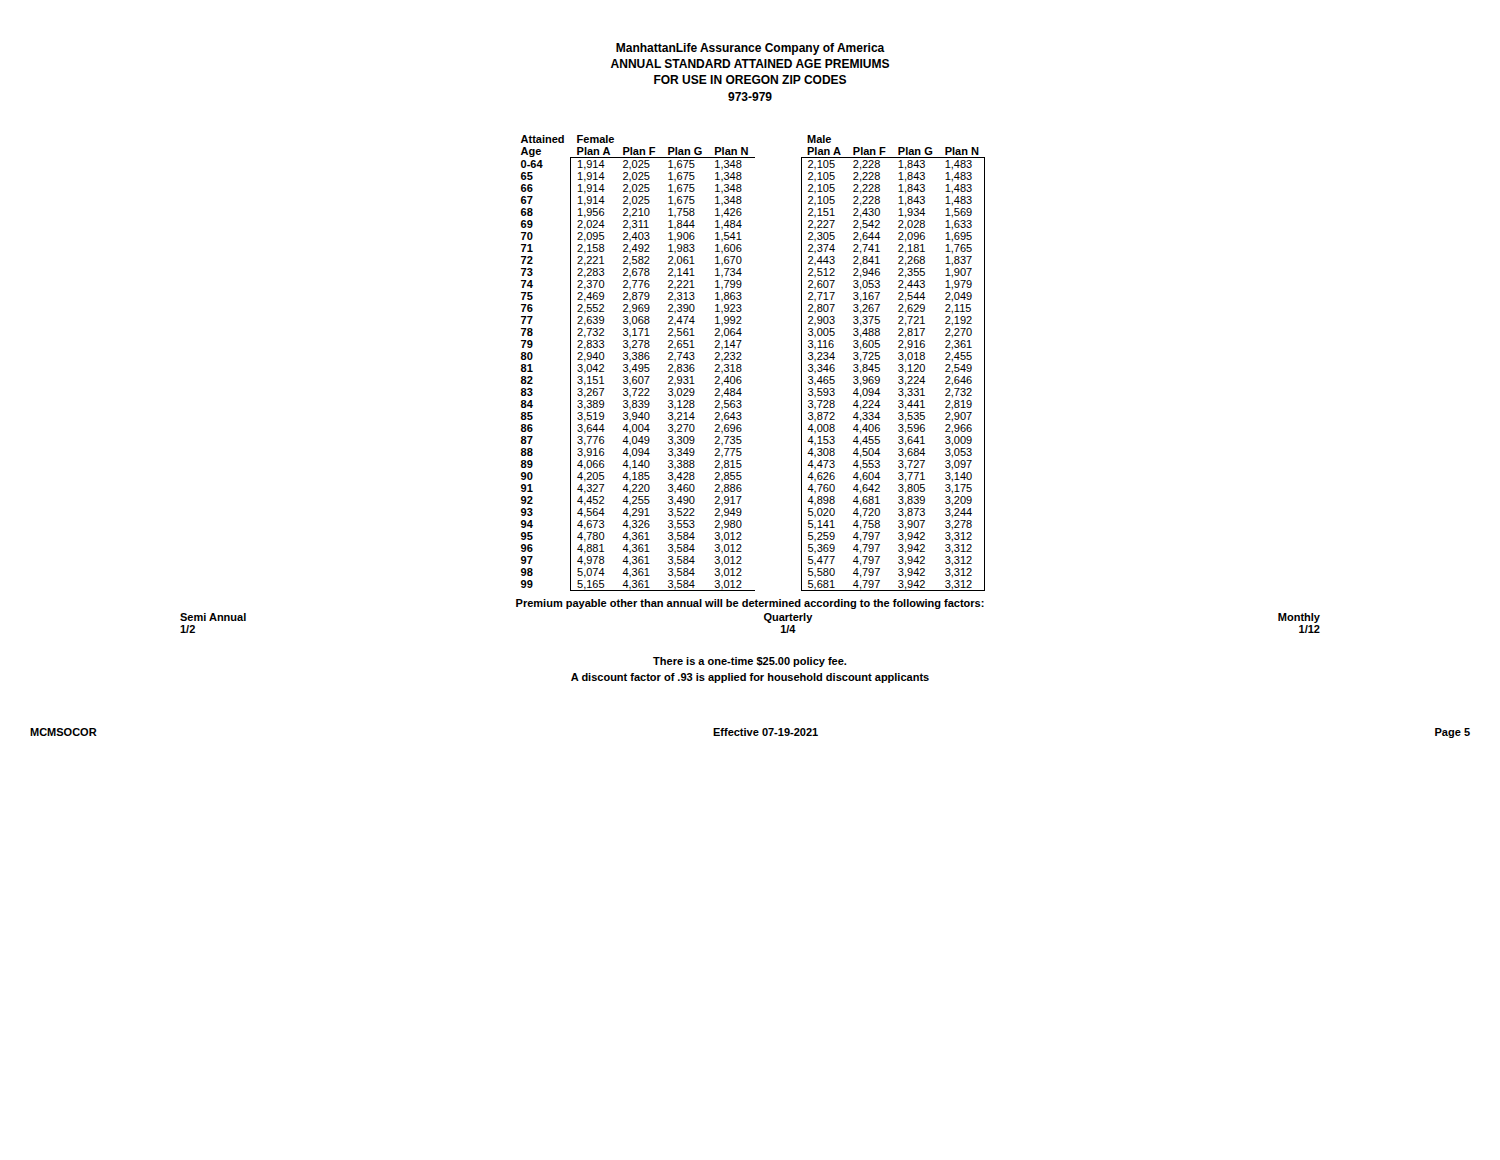ManhattanLife Assurance Company of America
ANNUAL STANDARD ATTAINED AGE PREMIUMS
FOR USE IN OREGON ZIP CODES
973-979
| Attained | Female | | Male |
| --- | --- | --- | --- |
| Age | Plan A | Plan F | Plan G | Plan N | | Plan A | Plan F | Plan G | Plan N |
| 0-64 | 1,914 | 2,025 | 1,675 | 1,348 | | 2,105 | 2,228 | 1,843 | 1,483 |
| 65 | 1,914 | 2,025 | 1,675 | 1,348 | | 2,105 | 2,228 | 1,843 | 1,483 |
| 66 | 1,914 | 2,025 | 1,675 | 1,348 | | 2,105 | 2,228 | 1,843 | 1,483 |
| 67 | 1,914 | 2,025 | 1,675 | 1,348 | | 2,105 | 2,228 | 1,843 | 1,483 |
| 68 | 1,956 | 2,210 | 1,758 | 1,426 | | 2,151 | 2,430 | 1,934 | 1,569 |
| 69 | 2,024 | 2,311 | 1,844 | 1,484 | | 2,227 | 2,542 | 2,028 | 1,633 |
| 70 | 2,095 | 2,403 | 1,906 | 1,541 | | 2,305 | 2,644 | 2,096 | 1,695 |
| 71 | 2,158 | 2,492 | 1,983 | 1,606 | | 2,374 | 2,741 | 2,181 | 1,765 |
| 72 | 2,221 | 2,582 | 2,061 | 1,670 | | 2,443 | 2,841 | 2,268 | 1,837 |
| 73 | 2,283 | 2,678 | 2,141 | 1,734 | | 2,512 | 2,946 | 2,355 | 1,907 |
| 74 | 2,370 | 2,776 | 2,221 | 1,799 | | 2,607 | 3,053 | 2,443 | 1,979 |
| 75 | 2,469 | 2,879 | 2,313 | 1,863 | | 2,717 | 3,167 | 2,544 | 2,049 |
| 76 | 2,552 | 2,969 | 2,390 | 1,923 | | 2,807 | 3,267 | 2,629 | 2,115 |
| 77 | 2,639 | 3,068 | 2,474 | 1,992 | | 2,903 | 3,375 | 2,721 | 2,192 |
| 78 | 2,732 | 3,171 | 2,561 | 2,064 | | 3,005 | 3,488 | 2,817 | 2,270 |
| 79 | 2,833 | 3,278 | 2,651 | 2,147 | | 3,116 | 3,605 | 2,916 | 2,361 |
| 80 | 2,940 | 3,386 | 2,743 | 2,232 | | 3,234 | 3,725 | 3,018 | 2,455 |
| 81 | 3,042 | 3,495 | 2,836 | 2,318 | | 3,346 | 3,845 | 3,120 | 2,549 |
| 82 | 3,151 | 3,607 | 2,931 | 2,406 | | 3,465 | 3,969 | 3,224 | 2,646 |
| 83 | 3,267 | 3,722 | 3,029 | 2,484 | | 3,593 | 4,094 | 3,331 | 2,732 |
| 84 | 3,389 | 3,839 | 3,128 | 2,563 | | 3,728 | 4,224 | 3,441 | 2,819 |
| 85 | 3,519 | 3,940 | 3,214 | 2,643 | | 3,872 | 4,334 | 3,535 | 2,907 |
| 86 | 3,644 | 4,004 | 3,270 | 2,696 | | 4,008 | 4,406 | 3,596 | 2,966 |
| 87 | 3,776 | 4,049 | 3,309 | 2,735 | | 4,153 | 4,455 | 3,641 | 3,009 |
| 88 | 3,916 | 4,094 | 3,349 | 2,775 | | 4,308 | 4,504 | 3,684 | 3,053 |
| 89 | 4,066 | 4,140 | 3,388 | 2,815 | | 4,473 | 4,553 | 3,727 | 3,097 |
| 90 | 4,205 | 4,185 | 3,428 | 2,855 | | 4,626 | 4,604 | 3,771 | 3,140 |
| 91 | 4,327 | 4,220 | 3,460 | 2,886 | | 4,760 | 4,642 | 3,805 | 3,175 |
| 92 | 4,452 | 4,255 | 3,490 | 2,917 | | 4,898 | 4,681 | 3,839 | 3,209 |
| 93 | 4,564 | 4,291 | 3,522 | 2,949 | | 5,020 | 4,720 | 3,873 | 3,244 |
| 94 | 4,673 | 4,326 | 3,553 | 2,980 | | 5,141 | 4,758 | 3,907 | 3,278 |
| 95 | 4,780 | 4,361 | 3,584 | 3,012 | | 5,259 | 4,797 | 3,942 | 3,312 |
| 96 | 4,881 | 4,361 | 3,584 | 3,012 | | 5,369 | 4,797 | 3,942 | 3,312 |
| 97 | 4,978 | 4,361 | 3,584 | 3,012 | | 5,477 | 4,797 | 3,942 | 3,312 |
| 98 | 5,074 | 4,361 | 3,584 | 3,012 | | 5,580 | 4,797 | 3,942 | 3,312 |
| 99 | 5,165 | 4,361 | 3,584 | 3,012 | | 5,681 | 4,797 | 3,942 | 3,312 |
Premium payable other than annual will be determined according to the following factors:
| Semi Annual | Quarterly | Monthly |
| 1/2 | 1/4 | 1/12 |
There is a one-time $25.00 policy fee.
A discount factor of .93 is applied for household discount applicants
MCMSOCOR
Effective 07-19-2021
Page 5